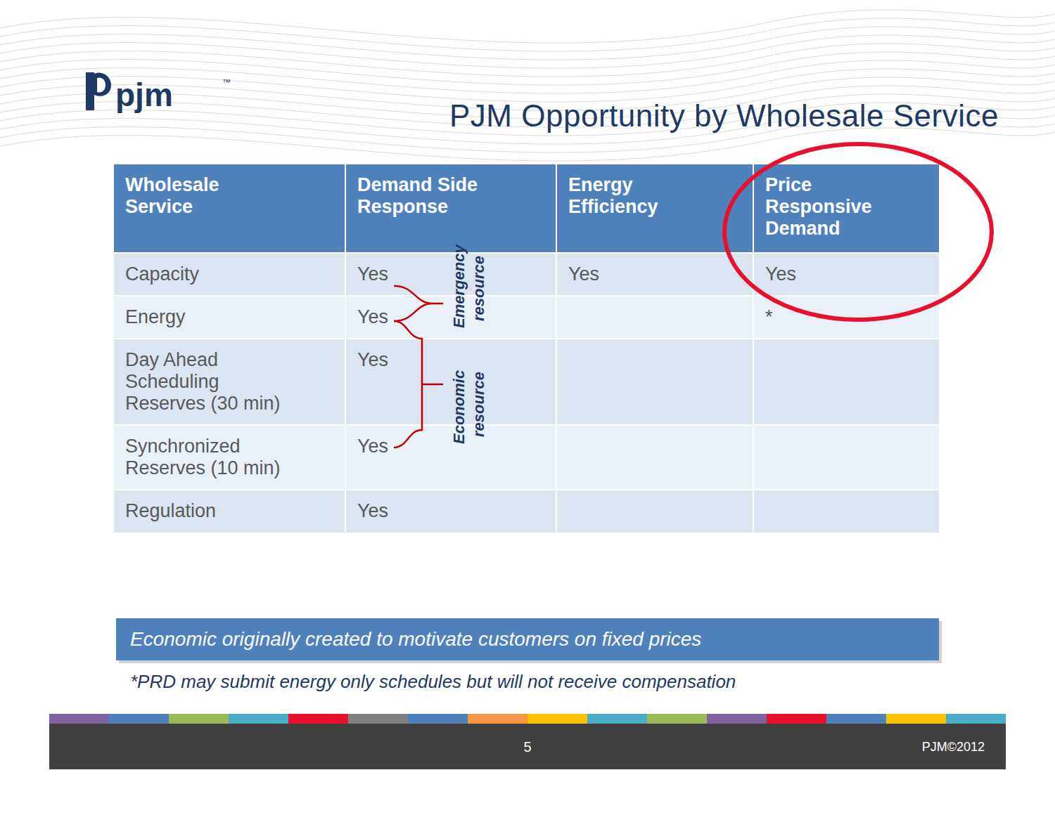pjm ™
PJM Opportunity by Wholesale Service
| Wholesale Service | Demand Side Response | Energy Efficiency | Price Responsive Demand |
| --- | --- | --- | --- |
| Capacity | Yes | Yes | Yes |
| Energy | Yes | | * |
| Day Ahead Scheduling Reserves (30 min) | Yes | | |
| Synchronized Reserves (10 min) | Yes | | |
| Regulation | Yes | | |
Emergency resource Economic resource
Economic originally created to motivate customers on fixed prices
*PRD may submit energy only schedules but will not receive compensation
5
PJM©2012